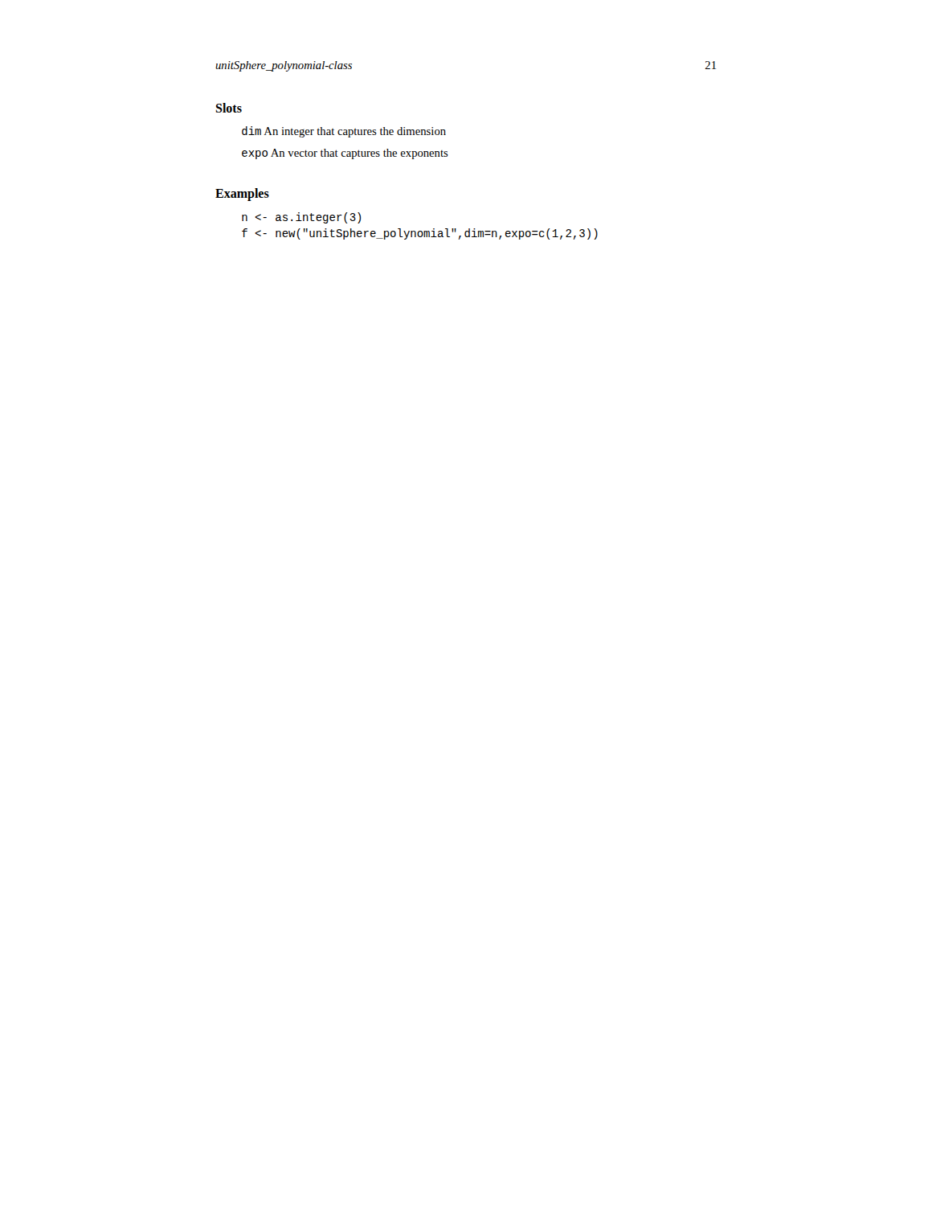unitSphere_polynomial-class 21
Slots
dim An integer that captures the dimension
expo An vector that captures the exponents
Examples
n <- as.integer(3)
f <- new("unitSphere_polynomial",dim=n,expo=c(1,2,3))